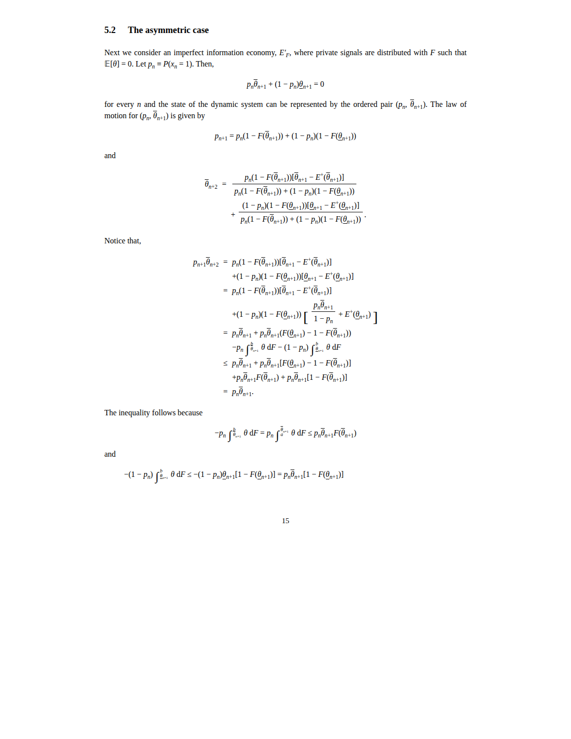5.2 The asymmetric case
Next we consider an imperfect information economy, E′F, where private signals are distributed with F such that 𝔼[θ] = 0. Let pn ≡ P(xn = 1). Then,
pnθn+1 + (1 − pn)θn+1 = 0
for every n and the state of the dynamic system can be represented by the ordered pair (pn, θn+1). The law of motion for (pn, θn+1) is given by
pn+1 = pn(1 − F(θn+1)) + (1 − pn)(1 − F(θn+1))
and
| θ n +2 | = | p n (1 − F ( θ n +1 ))[ θ n +1 − E + ( θ n +1 )] p n (1 − F ( θ n +1 )) + (1 − p n )(1 − F ( θ n +1 )) |
| | | + (1 − p n )(1 − F ( θ n +1 ))[ θ n +1 − E + ( θ n +1 )] p n (1 − F ( θ n +1 )) + (1 − p n )(1 − F ( θ n +1 )) . |
Notice that,
| p n +1 θ n +2 | = | p n (1 − F ( θ n +1 ))[ θ n +1 − E + ( θ n +1 )] |
| | | +(1 − p n )(1 − F ( θ n +1 ))[ θ n +1 − E + ( θ n +1 )] |
| | = | p n (1 − F ( θ n +1 ))[ θ n +1 − E + ( θ n +1 )] |
| | | +(1 − p n )(1 − F ( θ n +1 )) [ p n θ n +1 1 − p n + E + ( θ n +1 ) ] |
| | = | p n θ n +1 + p n θ n +1 ( F ( θ n +1 ) − 1 − F ( θ n +1 )) |
| | | − p n ∫ b θ n +1 θ d F − (1 − p n ) ∫ b θ n +1 θ d F |
| | ≤ | p n θ n +1 + p n θ n +1 [ F ( θ n +1 ) − 1 − F ( θ n +1 )] |
| | | + p n θ n +1 F ( θ n +1 ) + p n θ n +1 [1 − F ( θ n +1 )] |
| | = | p n θ n +1 . |
The inequality follows because
−pn ∫bθn+1 θ dF = pn ∫θn+1 a θ dF ≤ pnθn+1F(θn+1)
and
−(1 − pn) ∫bθn+1 θ dF ≤ −(1 − pn)θn+1[1 − F(θn+1)] = pnθn+1[1 − F(θn+1)]
15